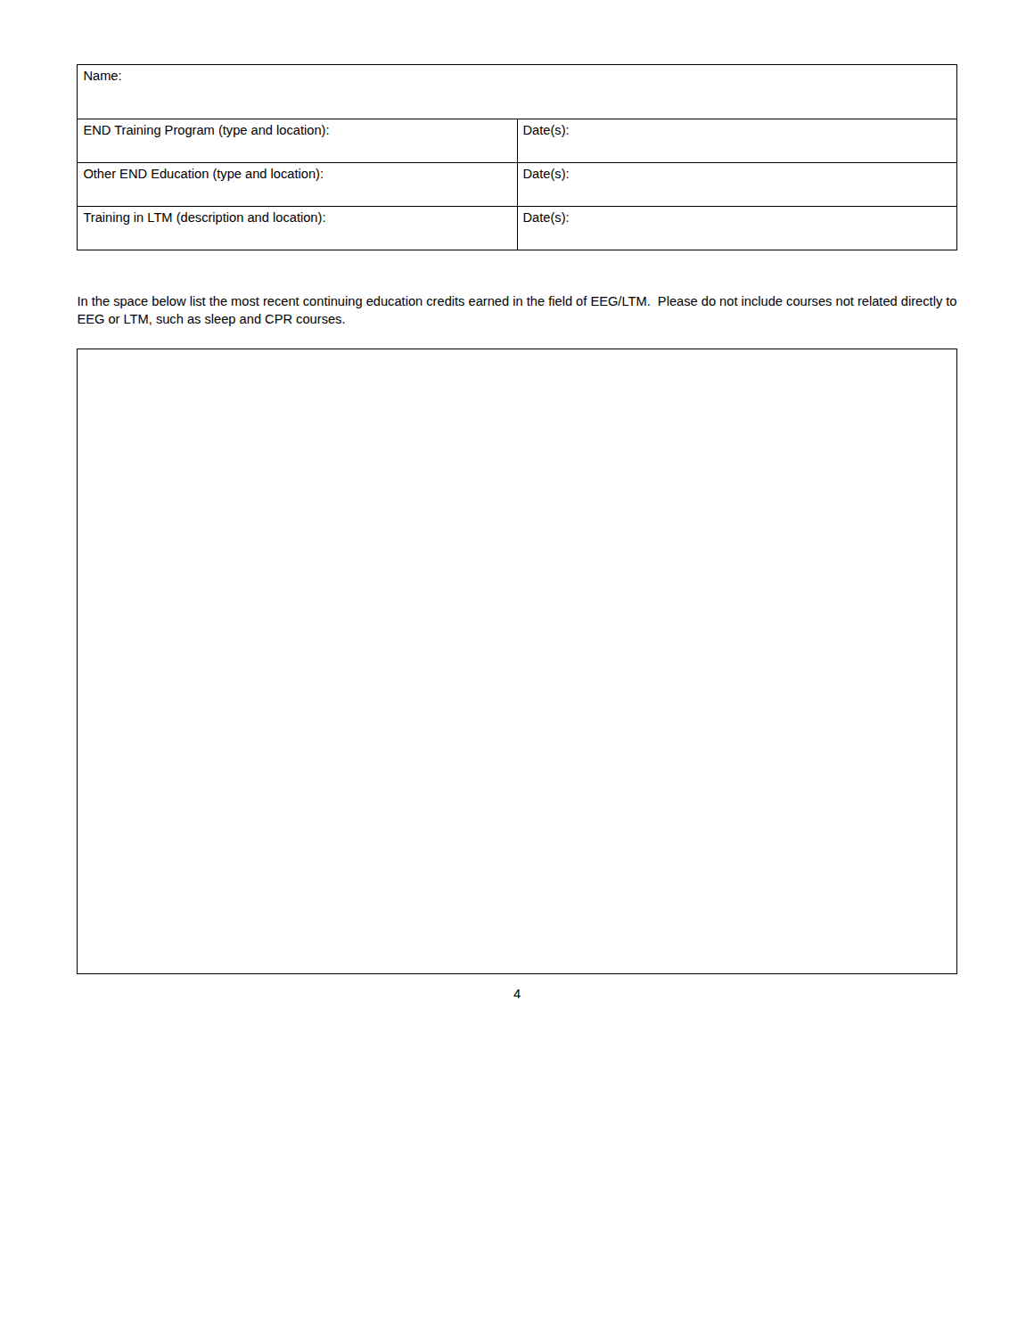| Name: |
| END Training Program (type and location): | Date(s): |
| Other END Education (type and location): | Date(s): |
| Training in LTM (description and location): | Date(s): |
In the space below list the most recent continuing education credits earned in the field of EEG/LTM. Please do not include courses not related directly to EEG or LTM, such as sleep and CPR courses.
4